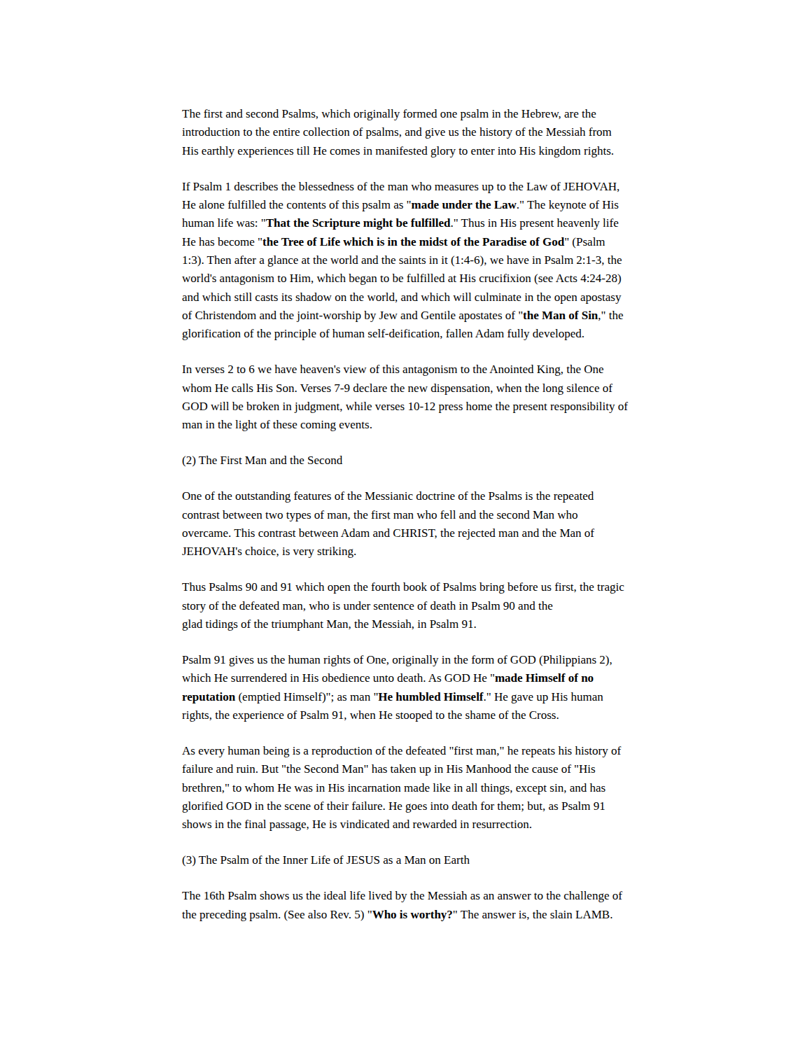The first and second Psalms, which originally formed one psalm in the Hebrew, are the introduction to the entire collection of psalms, and give us the history of the Messiah from His earthly experiences till He comes in manifested glory to enter into His kingdom rights.
If Psalm 1 describes the blessedness of the man who measures up to the Law of JEHOVAH, He alone fulfilled the contents of this psalm as "made under the Law." The keynote of His human life was: "That the Scripture might be fulfilled." Thus in His present heavenly life He has become "the Tree of Life which is in the midst of the Paradise of God" (Psalm 1:3). Then after a glance at the world and the saints in it (1:4-6), we have in Psalm 2:1-3, the world's antagonism to Him, which began to be fulfilled at His crucifixion (see Acts 4:24-28) and which still casts its shadow on the world, and which will culminate in the open apostasy of Christendom and the joint-worship by Jew and Gentile apostates of "the Man of Sin," the glorification of the principle of human self-deification, fallen Adam fully developed.
In verses 2 to 6 we have heaven's view of this antagonism to the Anointed King, the One whom He calls His Son. Verses 7-9 declare the new dispensation, when the long silence of GOD will be broken in judgment, while verses 10-12 press home the present responsibility of man in the light of these coming events.
(2) The First Man and the Second
One of the outstanding features of the Messianic doctrine of the Psalms is the repeated contrast between two types of man, the first man who fell and the second Man who overcame. This contrast between Adam and CHRIST, the rejected man and the Man of JEHOVAH's choice, is very striking.
Thus Psalms 90 and 91 which open the fourth book of Psalms bring before us first, the tragic story of the defeated man, who is under sentence of death in Psalm 90 and the
glad tidings of the triumphant Man, the Messiah, in Psalm 91.
Psalm 91 gives us the human rights of One, originally in the form of GOD (Philippians 2), which He surrendered in His obedience unto death. As GOD He "made Himself of no reputation (emptied Himself)"; as man "He humbled Himself." He gave up His human rights, the experience of Psalm 91, when He stooped to the shame of the Cross.
As every human being is a reproduction of the defeated "first man," he repeats his history of failure and ruin. But "the Second Man" has taken up in His Manhood the cause of "His brethren," to whom He was in His incarnation made like in all things, except sin, and has glorified GOD in the scene of their failure. He goes into death for them; but, as Psalm 91 shows in the final passage, He is vindicated and rewarded in resurrection.
(3) The Psalm of the Inner Life of JESUS as a Man on Earth
The 16th Psalm shows us the ideal life lived by the Messiah as an answer to the challenge of the preceding psalm. (See also Rev. 5) "Who is worthy?" The answer is, the slain LAMB.